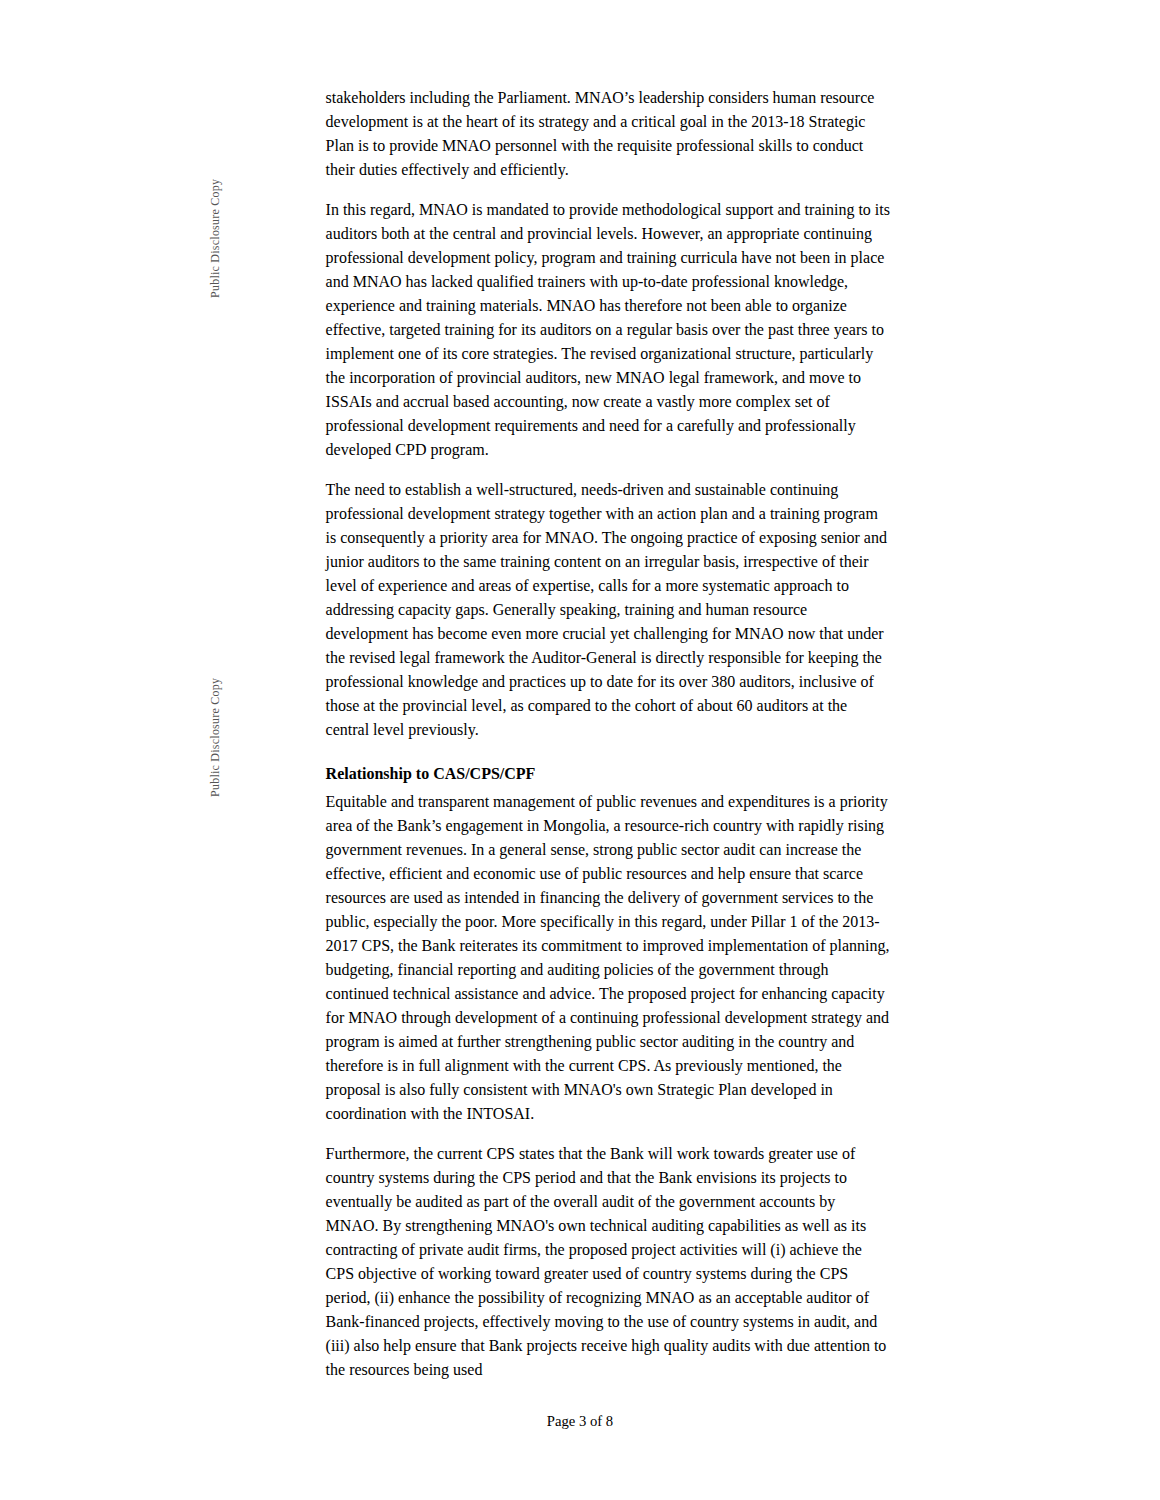Public Disclosure Copy
Public Disclosure Copy
stakeholders including the Parliament. MNAO’s leadership considers human resource development is at the heart of its strategy and a critical goal in the 2013-18 Strategic Plan is to provide MNAO personnel with the requisite professional skills to conduct their duties effectively and efficiently.
In this regard, MNAO is mandated to provide methodological support and training to its auditors both at the central and provincial levels. However, an appropriate continuing professional development policy, program and training curricula have not been in place and MNAO has lacked qualified trainers with up-to-date professional knowledge, experience and training materials. MNAO has therefore not been able to organize effective, targeted training for its auditors on a regular basis over the past three years to implement one of its core strategies. The revised organizational structure, particularly the incorporation of provincial auditors, new MNAO legal framework, and move to ISSAIs and accrual based accounting, now create a vastly more complex set of professional development requirements and need for a carefully and professionally developed CPD program.
The need to establish a well-structured, needs-driven and sustainable continuing professional development strategy together with an action plan and a training program is consequently a priority area for MNAO. The ongoing practice of exposing senior and junior auditors to the same training content on an irregular basis, irrespective of their level of experience and areas of expertise, calls for a more systematic approach to addressing capacity gaps. Generally speaking, training and human resource development has become even more crucial yet challenging for MNAO now that under the revised legal framework the Auditor-General is directly responsible for keeping the professional knowledge and practices up to date for its over 380 auditors, inclusive of those at the provincial level, as compared to the cohort of about 60 auditors at the central level previously.
Relationship to CAS/CPS/CPF
Equitable and transparent management of public revenues and expenditures is a priority area of the Bank’s engagement in Mongolia, a resource-rich country with rapidly rising government revenues. In a general sense, strong public sector audit can increase the effective, efficient and economic use of public resources and help ensure that scarce resources are used as intended in financing the delivery of government services to the public, especially the poor. More specifically in this regard, under Pillar 1 of the 2013-2017 CPS, the Bank reiterates its commitment to improved implementation of planning, budgeting, financial reporting and auditing policies of the government through continued technical assistance and advice. The proposed project for enhancing capacity for MNAO through development of a continuing professional development strategy and program is aimed at further strengthening public sector auditing in the country and therefore is in full alignment with the current CPS. As previously mentioned, the proposal is also fully consistent with MNAO's own Strategic Plan developed in coordination with the INTOSAI.
Furthermore, the current CPS states that the Bank will work towards greater use of country systems during the CPS period and that the Bank envisions its projects to eventually be audited as part of the overall audit of the government accounts by MNAO. By strengthening MNAO's own technical auditing capabilities as well as its contracting of private audit firms, the proposed project activities will (i) achieve the CPS objective of working toward greater used of country systems during the CPS period, (ii) enhance the possibility of recognizing MNAO as an acceptable auditor of Bank-financed projects, effectively moving to the use of country systems in audit, and (iii) also help ensure that Bank projects receive high quality audits with due attention to the resources being used
Page 3 of 8